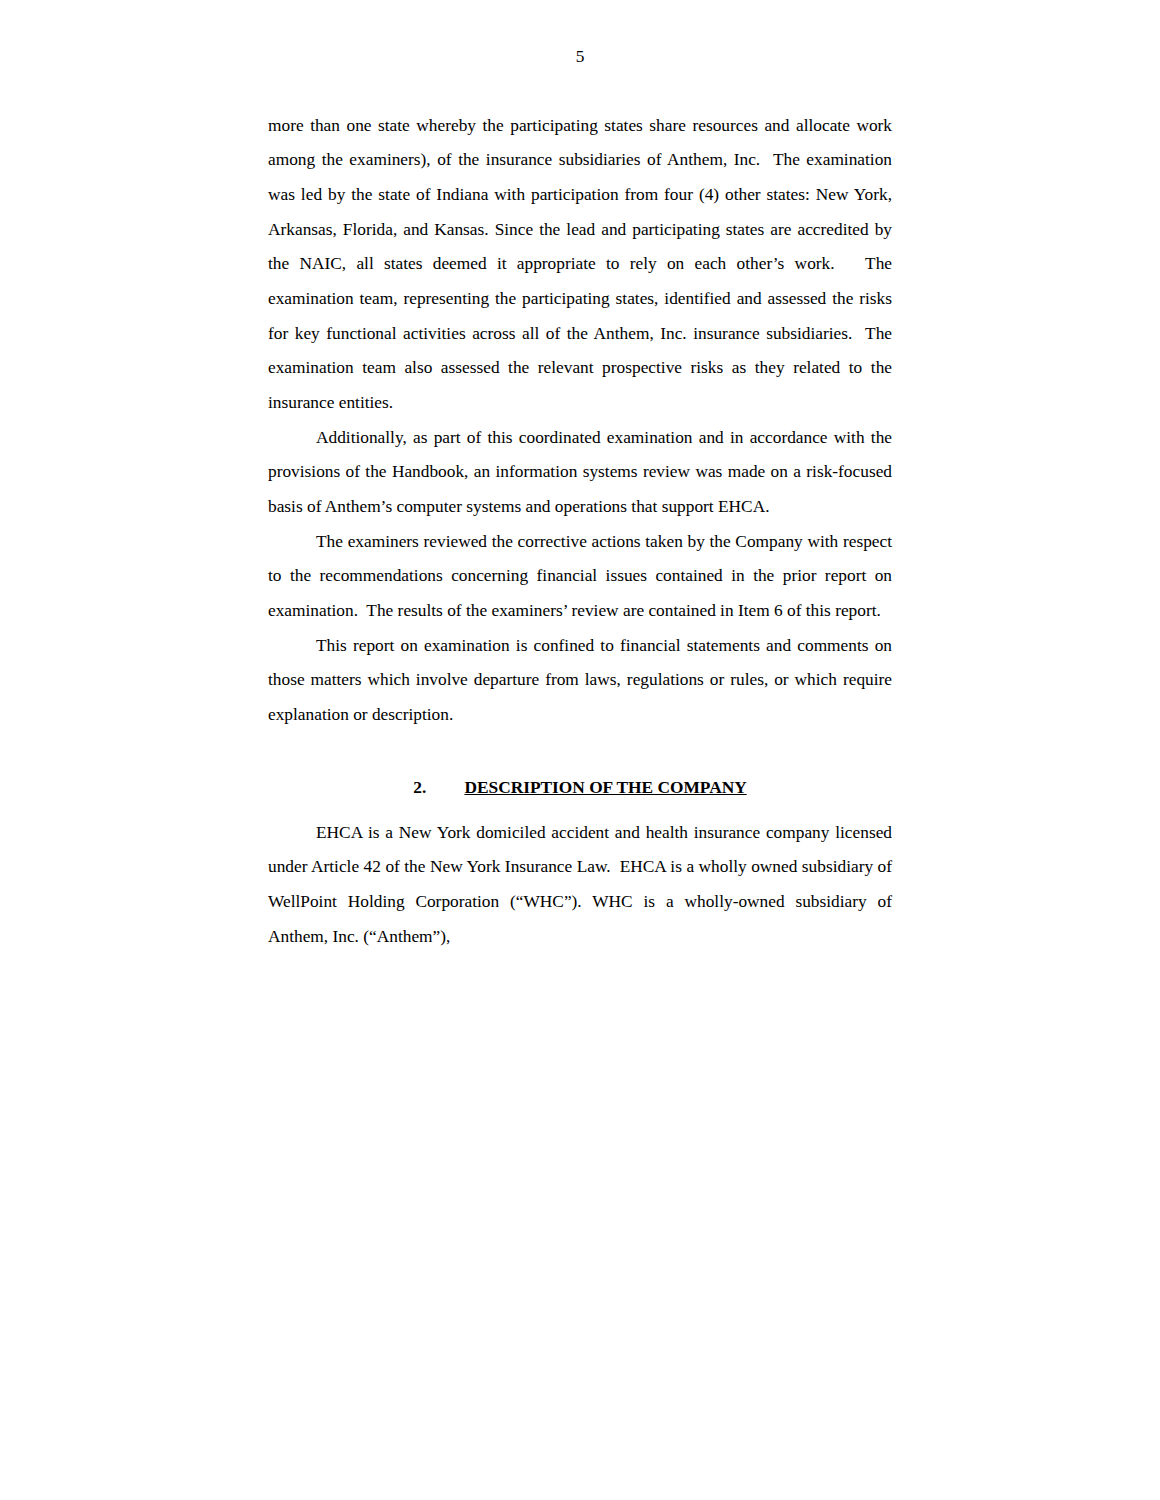5
more than one state whereby the participating states share resources and allocate work among the examiners), of the insurance subsidiaries of Anthem, Inc. The examination was led by the state of Indiana with participation from four (4) other states: New York, Arkansas, Florida, and Kansas. Since the lead and participating states are accredited by the NAIC, all states deemed it appropriate to rely on each other’s work. The examination team, representing the participating states, identified and assessed the risks for key functional activities across all of the Anthem, Inc. insurance subsidiaries. The examination team also assessed the relevant prospective risks as they related to the insurance entities.
Additionally, as part of this coordinated examination and in accordance with the provisions of the Handbook, an information systems review was made on a risk-focused basis of Anthem’s computer systems and operations that support EHCA.
The examiners reviewed the corrective actions taken by the Company with respect to the recommendations concerning financial issues contained in the prior report on examination. The results of the examiners’ review are contained in Item 6 of this report.
This report on examination is confined to financial statements and comments on those matters which involve departure from laws, regulations or rules, or which require explanation or description.
2. DESCRIPTION OF THE COMPANY
EHCA is a New York domiciled accident and health insurance company licensed under Article 42 of the New York Insurance Law. EHCA is a wholly owned subsidiary of WellPoint Holding Corporation (“WHC”). WHC is a wholly-owned subsidiary of Anthem, Inc. (“Anthem”),